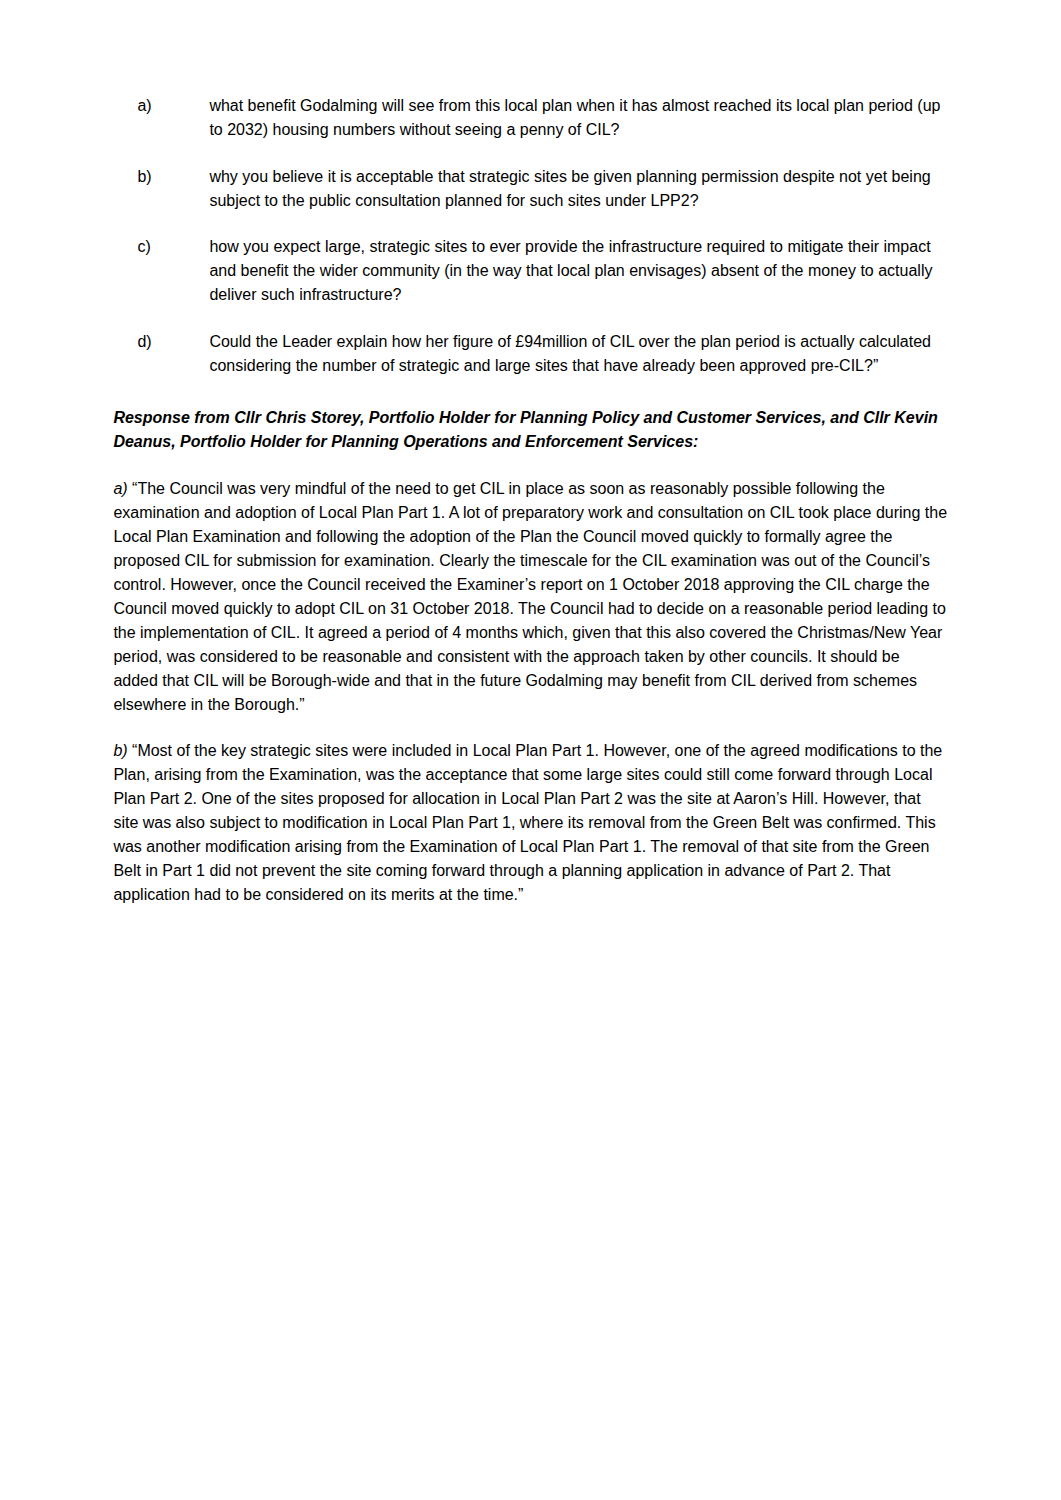a) what benefit Godalming will see from this local plan when it has almost reached its local plan period (up to 2032) housing numbers without seeing a penny of CIL?
b) why you believe it is acceptable that strategic sites be given planning permission despite not yet being subject to the public consultation planned for such sites under LPP2?
c) how you expect large, strategic sites to ever provide the infrastructure required to mitigate their impact and benefit the wider community (in the way that local plan envisages) absent of the money to actually deliver such infrastructure?
d) Could the Leader explain how her figure of £94million of CIL over the plan period is actually calculated considering the number of strategic and large sites that have already been approved pre-CIL?”
Response from Cllr Chris Storey, Portfolio Holder for Planning Policy and Customer Services, and Cllr Kevin Deanus, Portfolio Holder for Planning Operations and Enforcement Services:
a) “The Council was very mindful of the need to get CIL in place as soon as reasonably possible following the examination and adoption of Local Plan Part 1. A lot of preparatory work and consultation on CIL took place during the Local Plan Examination and following the adoption of the Plan the Council moved quickly to formally agree the proposed CIL for submission for examination. Clearly the timescale for the CIL examination was out of the Council’s control. However, once the Council received the Examiner’s report on 1 October 2018 approving the CIL charge the Council moved quickly to adopt CIL on 31 October 2018. The Council had to decide on a reasonable period leading to the implementation of CIL. It agreed a period of 4 months which, given that this also covered the Christmas/New Year period, was considered to be reasonable and consistent with the approach taken by other councils. It should be added that CIL will be Borough-wide and that in the future Godalming may benefit from CIL derived from schemes elsewhere in the Borough.”
b) “Most of the key strategic sites were included in Local Plan Part 1. However, one of the agreed modifications to the Plan, arising from the Examination, was the acceptance that some large sites could still come forward through Local Plan Part 2. One of the sites proposed for allocation in Local Plan Part 2 was the site at Aaron’s Hill. However, that site was also subject to modification in Local Plan Part 1, where its removal from the Green Belt was confirmed. This was another modification arising from the Examination of Local Plan Part 1. The removal of that site from the Green Belt in Part 1 did not prevent the site coming forward through a planning application in advance of Part 2. That application had to be considered on its merits at the time.”